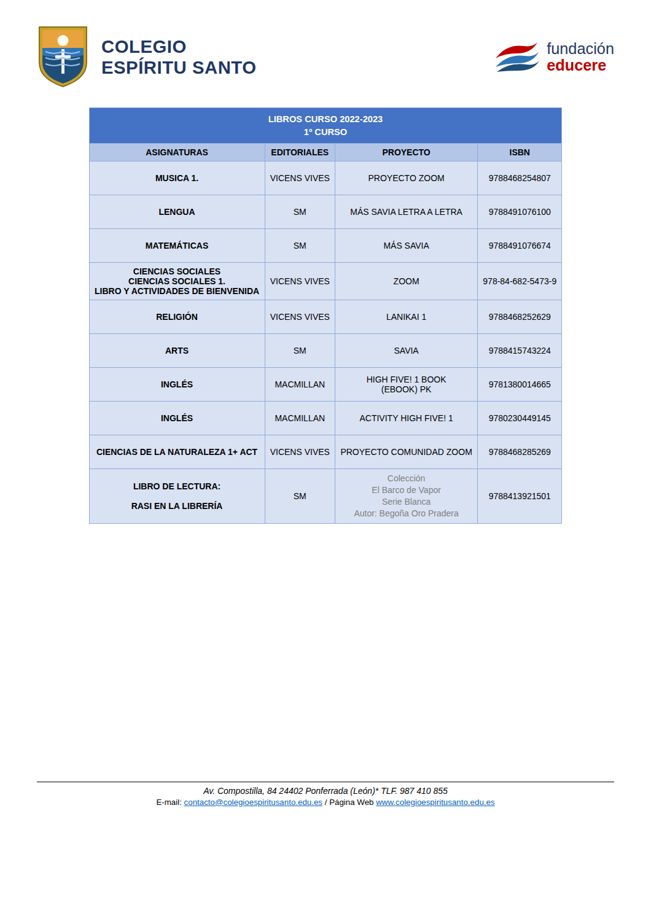COLEGIO
ESPÍRITU SANTO
fundación
educere
| LIBROS CURSO 2022-2023 1º CURSO |
| ASIGNATURAS | EDITORIALES | PROYECTO | ISBN |
| MUSICA 1. | VICENS VIVES | PROYECTO ZOOM | 9788468254807 |
| LENGUA | SM | MÁS SAVIA LETRA A LETRA | 9788491076100 |
| MATEMÁTICAS | SM | MÁS SAVIA | 9788491076674 |
| CIENCIAS SOCIALES CIENCIAS SOCIALES 1. LIBRO Y ACTIVIDADES DE BIENVENIDA | VICENS VIVES | ZOOM | 978-84-682-5473-9 |
| RELIGIÓN | VICENS VIVES | LANIKAI 1 | 9788468252629 |
| ARTS | SM | SAVIA | 9788415743224 |
| INGLÉS | MACMILLAN | HIGH FIVE! 1 BOOK (EBOOK) PK | 9781380014665 |
| INGLÉS | MACMILLAN | ACTIVITY HIGH FIVE! 1 | 9780230449145 |
| CIENCIAS DE LA NATURALEZA 1+ ACT | VICENS VIVES | PROYECTO COMUNIDAD ZOOM | 9788468285269 |
| LIBRO DE LECTURA: RASI EN LA LIBRERÍA | SM | Colección El Barco de Vapor Serie Blanca Autor: Begoña Oro Pradera | 9788413921501 |
Av. Compostilla, 84 24402 Ponferrada (León)* TLF. 987 410 855
E-mail: contacto@colegioespiritusanto.edu.es / Página Web www.colegioespiritusanto.edu.es